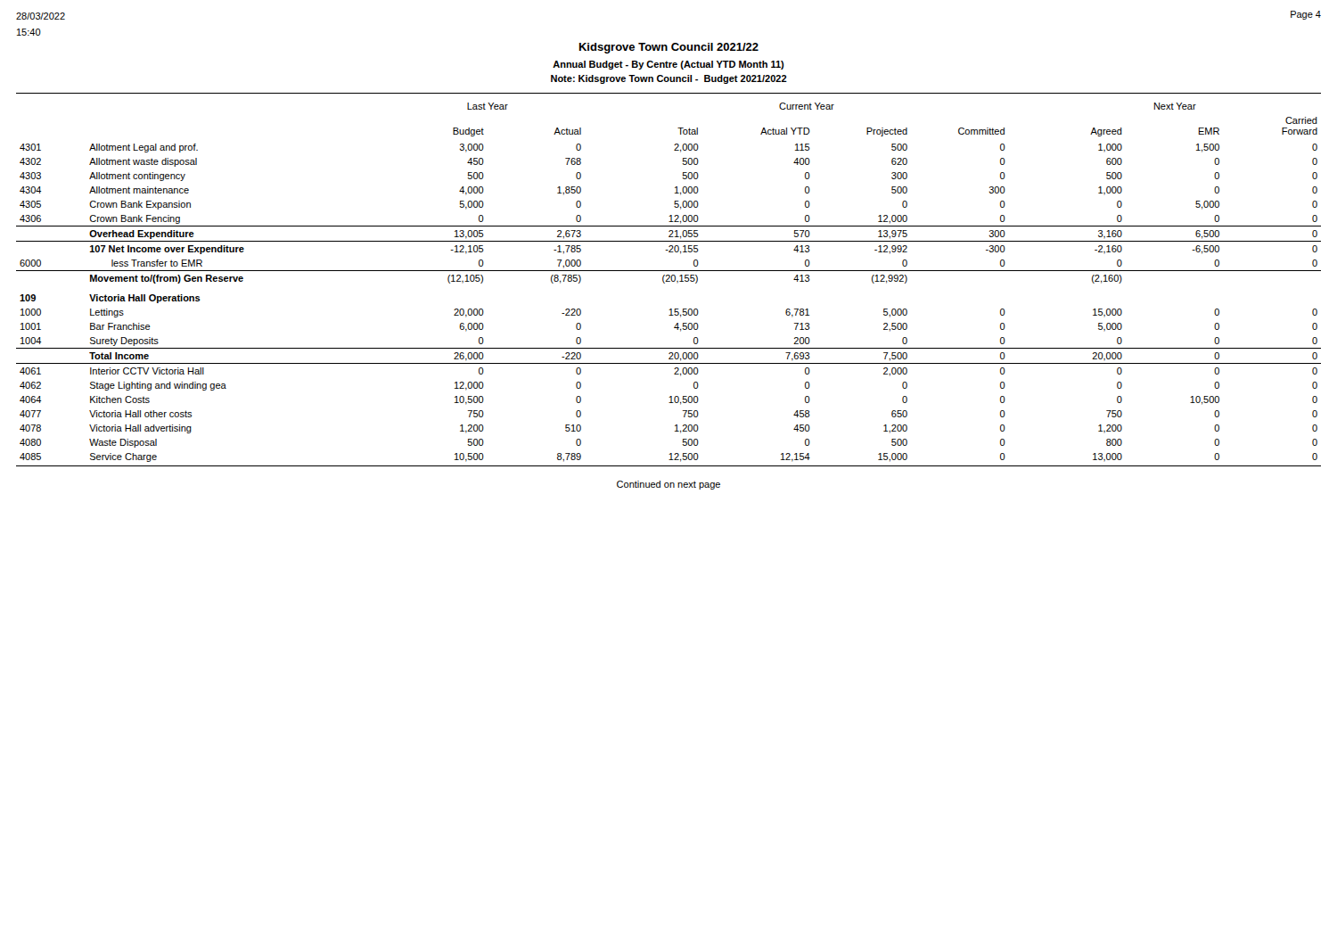Page 4
28/03/2022
15:40
Kidsgrove Town Council 2021/22
Annual Budget - By Centre (Actual YTD Month 11)
Note: Kidsgrove Town Council - Budget 2021/2022
| | | Last Year | | Current Year | | Next Year |
| --- | --- | --- | --- | --- | --- | --- |
| | | Budget | Actual | | Total | Actual YTD | Projected | Committed | | Agreed | EMR | Carried Forward |
| 4301 | Allotment Legal and prof. | 3,000 | 0 | | 2,000 | 115 | 500 | 0 | | 1,000 | 1,500 | 0 |
| 4302 | Allotment waste disposal | 450 | 768 | | 500 | 400 | 620 | 0 | | 600 | 0 | 0 |
| 4303 | Allotment contingency | 500 | 0 | | 500 | 0 | 300 | 0 | | 500 | 0 | 0 |
| 4304 | Allotment maintenance | 4,000 | 1,850 | | 1,000 | 0 | 500 | 300 | | 1,000 | 0 | 0 |
| 4305 | Crown Bank Expansion | 5,000 | 0 | | 5,000 | 0 | 0 | 0 | | 0 | 5,000 | 0 |
| 4306 | Crown Bank Fencing | 0 | 0 | | 12,000 | 0 | 12,000 | 0 | | 0 | 0 | 0 |
| | Overhead Expenditure | 13,005 | 2,673 | | 21,055 | 570 | 13,975 | 300 | | 3,160 | 6,500 | 0 |
| | 107 Net Income over Expenditure | -12,105 | -1,785 | | -20,155 | 413 | -12,992 | -300 | | -2,160 | -6,500 | 0 |
| 6000 | less Transfer to EMR | 0 | 7,000 | | 0 | 0 | 0 | 0 | | 0 | 0 | 0 |
| | Movement to/(from) Gen Reserve | (12,105) | (8,785) | | (20,155) | 413 | (12,992) | | | (2,160) | | |
| 109 | Victoria Hall Operations | |
| 1000 | Lettings | 20,000 | -220 | | 15,500 | 6,781 | 5,000 | 0 | | 15,000 | 0 | 0 |
| 1001 | Bar Franchise | 6,000 | 0 | | 4,500 | 713 | 2,500 | 0 | | 5,000 | 0 | 0 |
| 1004 | Surety Deposits | 0 | 0 | | 0 | 200 | 0 | 0 | | 0 | 0 | 0 |
| | Total Income | 26,000 | -220 | | 20,000 | 7,693 | 7,500 | 0 | | 20,000 | 0 | 0 |
| 4061 | Interior CCTV Victoria Hall | 0 | 0 | | 2,000 | 0 | 2,000 | 0 | | 0 | 0 | 0 |
| 4062 | Stage Lighting and winding gea | 12,000 | 0 | | 0 | 0 | 0 | 0 | | 0 | 0 | 0 |
| 4064 | Kitchen Costs | 10,500 | 0 | | 10,500 | 0 | 0 | 0 | | 0 | 10,500 | 0 |
| 4077 | Victoria Hall other costs | 750 | 0 | | 750 | 458 | 650 | 0 | | 750 | 0 | 0 |
| 4078 | Victoria Hall advertising | 1,200 | 510 | | 1,200 | 450 | 1,200 | 0 | | 1,200 | 0 | 0 |
| 4080 | Waste Disposal | 500 | 0 | | 500 | 0 | 500 | 0 | | 800 | 0 | 0 |
| 4085 | Service Charge | 10,500 | 8,789 | | 12,500 | 12,154 | 15,000 | 0 | | 13,000 | 0 | 0 |
Continued on next page